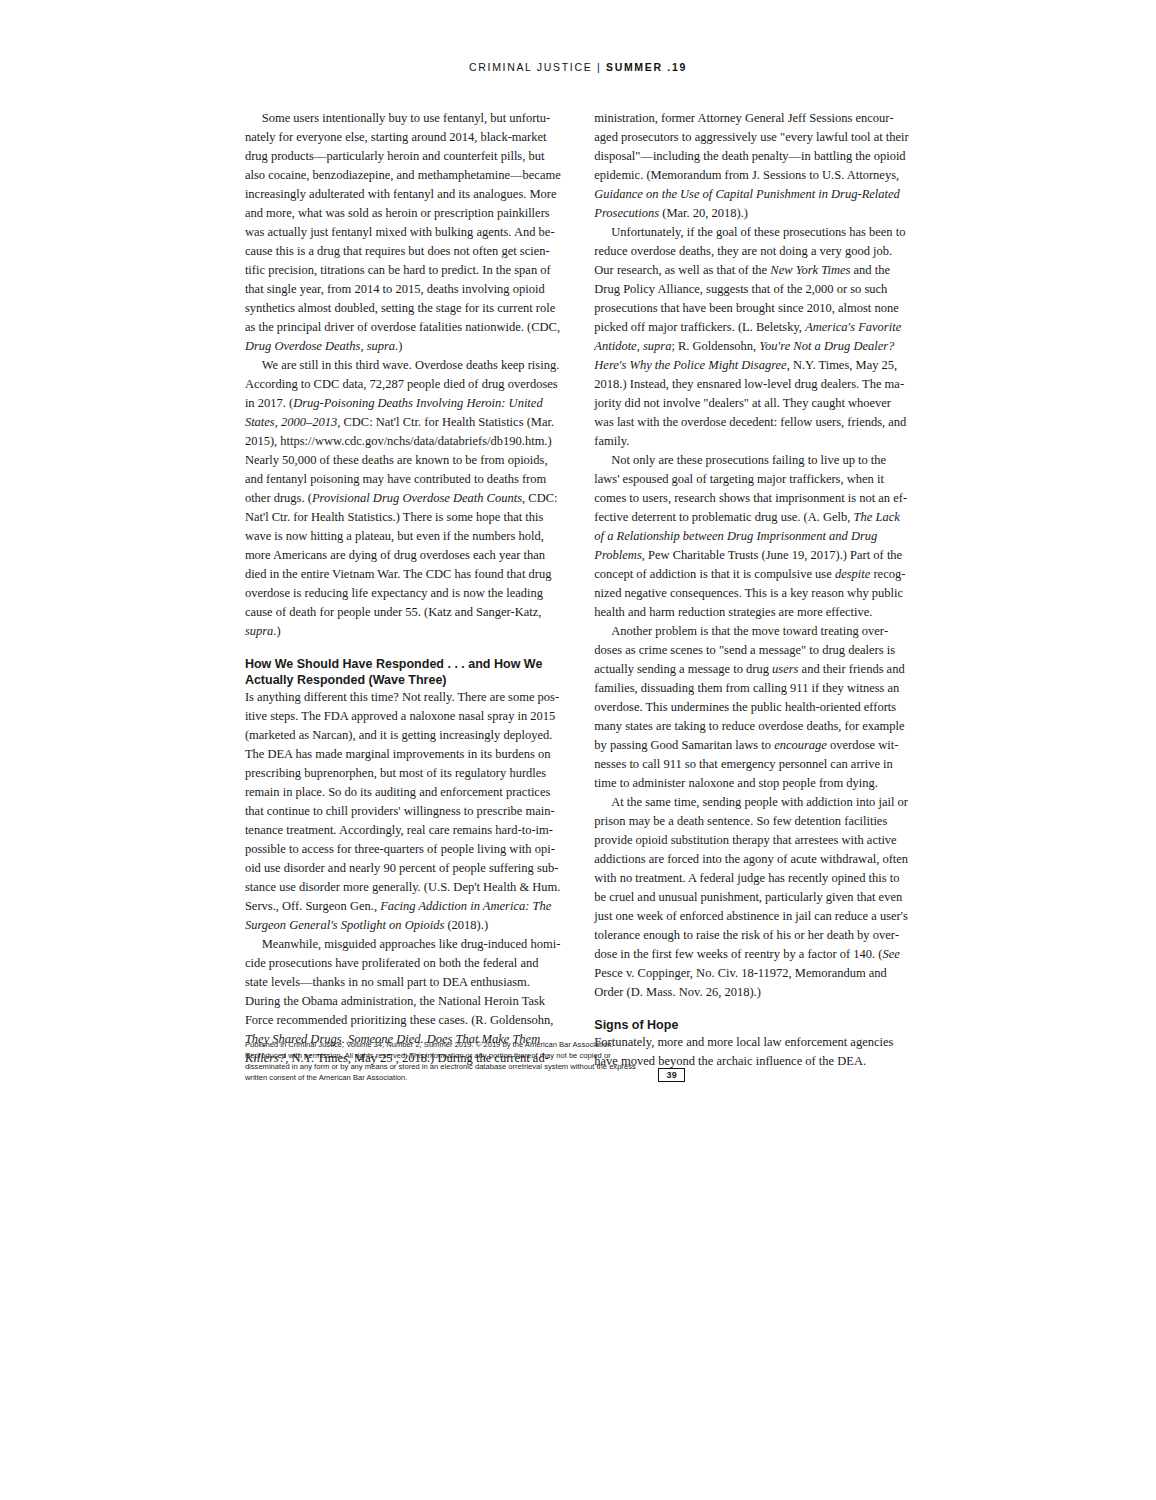Criminal Justice | Summer .19
Some users intentionally buy to use fentanyl, but unfortunately for everyone else, starting around 2014, black-market drug products—particularly heroin and counterfeit pills, but also cocaine, benzodiazepine, and methamphetamine—became increasingly adulterated with fentanyl and its analogues. More and more, what was sold as heroin or prescription painkillers was actually just fentanyl mixed with bulking agents. And because this is a drug that requires but does not often get scientific precision, titrations can be hard to predict. In the span of that single year, from 2014 to 2015, deaths involving opioid synthetics almost doubled, setting the stage for its current role as the principal driver of overdose fatalities nationwide. (CDC, Drug Overdose Deaths, supra.)
We are still in this third wave. Overdose deaths keep rising. According to CDC data, 72,287 people died of drug overdoses in 2017. (Drug-Poisoning Deaths Involving Heroin: United States, 2000–2013, CDC: Nat'l Ctr. for Health Statistics (Mar. 2015), https://www.cdc.gov/nchs/data/databriefs/db190.htm.) Nearly 50,000 of these deaths are known to be from opioids, and fentanyl poisoning may have contributed to deaths from other drugs. (Provisional Drug Overdose Death Counts, CDC: Nat'l Ctr. for Health Statistics.) There is some hope that this wave is now hitting a plateau, but even if the numbers hold, more Americans are dying of drug overdoses each year than died in the entire Vietnam War. The CDC has found that drug overdose is reducing life expectancy and is now the leading cause of death for people under 55. (Katz and Sanger-Katz, supra.)
How We Should Have Responded . . . and How We Actually Responded (Wave Three)
Is anything different this time? Not really. There are some positive steps. The FDA approved a naloxone nasal spray in 2015 (marketed as Narcan), and it is getting increasingly deployed. The DEA has made marginal improvements in its burdens on prescribing buprenorphen, but most of its regulatory hurdles remain in place. So do its auditing and enforcement practices that continue to chill providers' willingness to prescribe maintenance treatment. Accordingly, real care remains hard-to-impossible to access for three-quarters of people living with opioid use disorder and nearly 90 percent of people suffering substance use disorder more generally. (U.S. Dep't Health & Hum. Servs., Off. Surgeon Gen., Facing Addiction in America: The Surgeon General's Spotlight on Opioids (2018).)
Meanwhile, misguided approaches like drug-induced homicide prosecutions have proliferated on both the federal and state levels—thanks in no small part to DEA enthusiasm. During the Obama administration, the National Heroin Task Force recommended prioritizing these cases. (R. Goldensohn, They Shared Drugs. Someone Died. Does That Make Them Killers?, N.Y. Times, May 25 , 2018.) During the current administration, former Attorney General Jeff Sessions encouraged prosecutors to aggressively use "every lawful tool at their disposal"—including the death penalty—in battling the opioid epidemic. (Memorandum from J. Sessions to U.S. Attorneys, Guidance on the Use of Capital Punishment in Drug-Related Prosecutions (Mar. 20, 2018).)
Unfortunately, if the goal of these prosecutions has been to reduce overdose deaths, they are not doing a very good job. Our research, as well as that of the New York Times and the Drug Policy Alliance, suggests that of the 2,000 or so such prosecutions that have been brought since 2010, almost none picked off major traffickers. (L. Beletsky, America's Favorite Antidote, supra; R. Goldensohn, You're Not a Drug Dealer? Here's Why the Police Might Disagree, N.Y. Times, May 25, 2018.) Instead, they ensnared low-level drug dealers. The majority did not involve "dealers" at all. They caught whoever was last with the overdose decedent: fellow users, friends, and family.
Not only are these prosecutions failing to live up to the laws' espoused goal of targeting major traffickers, when it comes to users, research shows that imprisonment is not an effective deterrent to problematic drug use. (A. Gelb, The Lack of a Relationship between Drug Imprisonment and Drug Problems, Pew Charitable Trusts (June 19, 2017).) Part of the concept of addiction is that it is compulsive use despite recognized negative consequences. This is a key reason why public health and harm reduction strategies are more effective.
Another problem is that the move toward treating overdoses as crime scenes to "send a message" to drug dealers is actually sending a message to drug users and their friends and families, dissuading them from calling 911 if they witness an overdose. This undermines the public health-oriented efforts many states are taking to reduce overdose deaths, for example by passing Good Samaritan laws to encourage overdose witnesses to call 911 so that emergency personnel can arrive in time to administer naloxone and stop people from dying.
At the same time, sending people with addiction into jail or prison may be a death sentence. So few detention facilities provide opioid substitution therapy that arrestees with active addictions are forced into the agony of acute withdrawal, often with no treatment. A federal judge has recently opined this to be cruel and unusual punishment, particularly given that even just one week of enforced abstinence in jail can reduce a user's tolerance enough to raise the risk of his or her death by overdose in the first few weeks of reentry by a factor of 140. (See Pesce v. Coppinger, No. Civ. 18-11972, Memorandum and Order (D. Mass. Nov. 26, 2018).)
Signs of Hope
Fortunately, more and more local law enforcement agencies have moved beyond the archaic influence of the DEA.
Published in Criminal Justice, Volume 34, Number 2, Summer 2019. © 2019 by the American Bar Association. Reproduced with permission. All rights reserved. This information or any portion thereof may not be copied or disseminated in any form or by any means or stored in an electronic database orretrieval system without the express written consent of the American Bar Association.
39